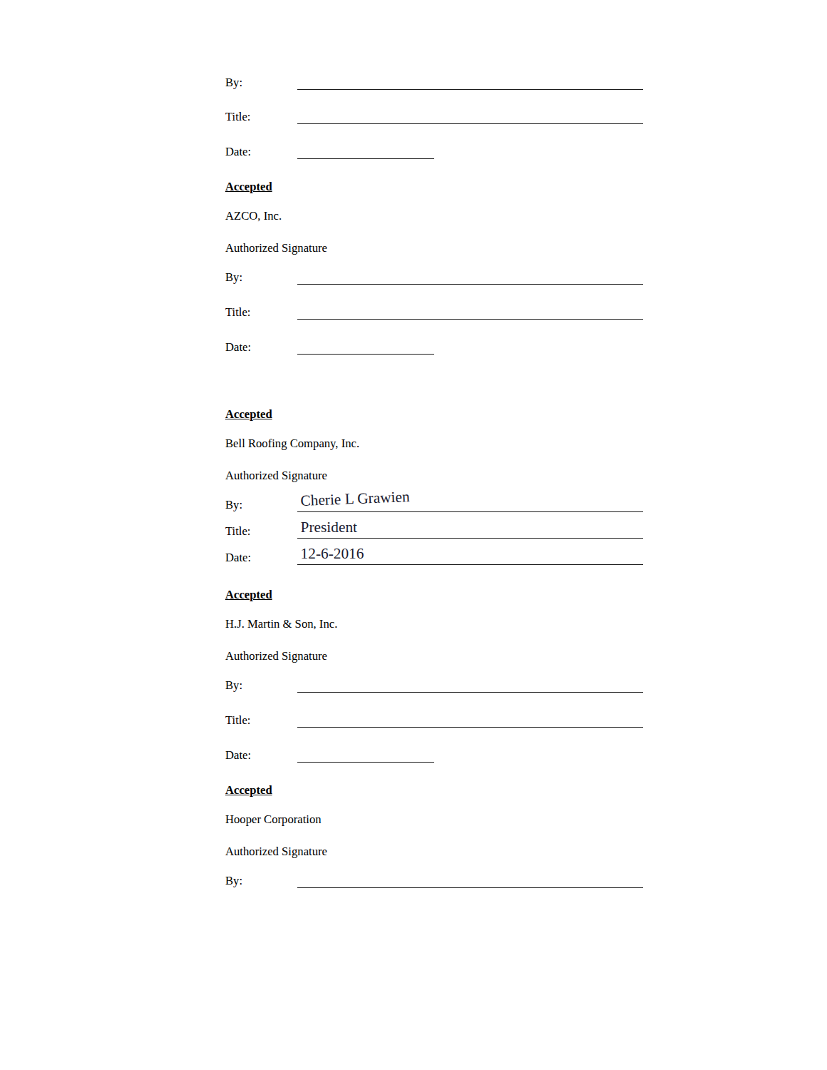By:
Title:
Date:
Accepted
AZCO, Inc.
Authorized Signature
By:
Title:
Date:
Accepted
Bell Roofing Company, Inc.
Authorized Signature
By:
Cherie L Grawien
Title:
President
Date:
12-6-2016
Accepted
H.J. Martin & Son, Inc.
Authorized Signature
By:
Title:
Date:
Accepted
Hooper Corporation
Authorized Signature
By: